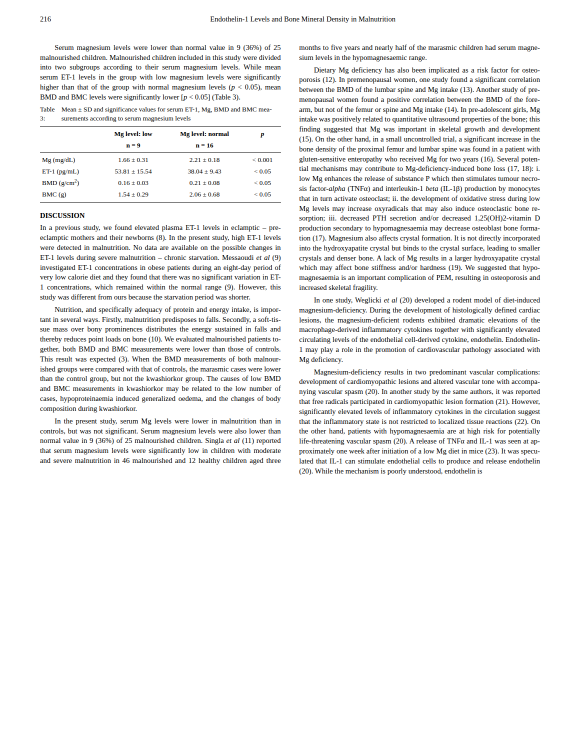216
Endothelin-1 Levels and Bone Mineral Density in Malnutrition
Serum magnesium levels were lower than normal value in 9 (36%) of 25 malnourished children. Malnourished children included in this study were divided into two subgroups according to their serum magnesium levels. While mean serum ET-1 levels in the group with low magnesium levels were significantly higher than that of the group with normal magnesium levels (p < 0.05), mean BMD and BMC levels were significantly lower [p < 0.05] (Table 3).
Table 3: Mean ± SD and significance values for serum ET-1, Mg, BMD and BMC measurements according to serum magnesium levels
| | Mg level: low | Mg level: normal | p |
| --- | --- | --- | --- |
| | n = 9 | n = 16 | |
| Mg (mg/dL) | 1.66 ± 0.31 | 2.21 ± 0.18 | < 0.001 |
| ET-1 (pg/mL) | 53.81 ± 15.54 | 38.04 ± 9.43 | < 0.05 |
| BMD (g/cm 2 ) | 0.16 ± 0.03 | 0.21 ± 0.08 | < 0.05 |
| BMC (g) | 1.54 ± 0.29 | 2.06 ± 0.68 | < 0.05 |
DISCUSSION
In a previous study, we found elevated plasma ET-1 levels in eclamptic – pre-eclamptic mothers and their newborns (8). In the present study, high ET-1 levels were detected in malnutrition. No data are available on the possible changes in ET-1 levels during severe malnutrition – chronic starvation. Messaoudi et al (9) investigated ET-1 concentrations in obese patients during an eight-day period of very low calorie diet and they found that there was no significant variation in ET-1 concentrations, which remained within the normal range (9). However, this study was different from ours because the starvation period was shorter.
Nutrition, and specifically adequacy of protein and energy intake, is important in several ways. Firstly, malnutrition predisposes to falls. Secondly, a soft-tissue mass over bony prominences distributes the energy sustained in falls and thereby reduces point loads on bone (10). We evaluated malnourished patients together, both BMD and BMC measurements were lower than those of controls. This result was expected (3). When the BMD measurements of both malnourished groups were compared with that of controls, the marasmic cases were lower than the control group, but not the kwashiorkor group. The causes of low BMD and BMC measurements in kwashiorkor may be related to the low number of cases, hypoproteinaemia induced generalized oedema, and the changes of body composition during kwashiorkor.
In the present study, serum Mg levels were lower in malnutrition than in controls, but was not significant. Serum magnesium levels were also lower than normal value in 9 (36%) of 25 malnourished children. Singla et al (11) reported that serum magnesium levels were significantly low in children with moderate and severe malnutrition in 46 malnourished and 12 healthy children aged three months to five years and nearly half of the marasmic children had serum magnesium levels in the hypomagnesaemic range.
Dietary Mg deficiency has also been implicated as a risk factor for osteoporosis (12). In premenopausal women, one study found a significant correlation between the BMD of the lumbar spine and Mg intake (13). Another study of premenopausal women found a positive correlation between the BMD of the forearm, but not of the femur or spine and Mg intake (14). In pre-adolescent girls, Mg intake was positively related to quantitative ultrasound properties of the bone; this finding suggested that Mg was important in skeletal growth and development (15). On the other hand, in a small uncontrolled trial, a significant increase in the bone density of the proximal femur and lumbar spine was found in a patient with gluten-sensitive enteropathy who received Mg for two years (16). Several potential mechanisms may contribute to Mg-deficiency-induced bone loss (17, 18): i. low Mg enhances the release of substance P which then stimulates tumour necrosis factor-alpha (TNFα) and interleukin-1 beta (IL-1β) production by monocytes that in turn activate osteoclast; ii. the development of oxidative stress during low Mg levels may increase oxyradicals that may also induce osteoclastic bone resorption; iii. decreased PTH secretion and/or decreased 1,25(OH)2-vitamin D production secondary to hypomagnesaemia may decrease osteoblast bone formation (17). Magnesium also affects crystal formation. It is not directly incorporated into the hydroxyapatite crystal but binds to the crystal surface, leading to smaller crystals and denser bone. A lack of Mg results in a larger hydroxyapatite crystal which may affect bone stiffness and/or hardness (19). We suggested that hypomagnesaemia is an important complication of PEM, resulting in osteoporosis and increased skeletal fragility.
In one study, Weglicki et al (20) developed a rodent model of diet-induced magnesium-deficiency. During the development of histologically defined cardiac lesions, the magnesium-deficient rodents exhibited dramatic elevations of the macrophage-derived inflammatory cytokines together with significantly elevated circulating levels of the endothelial cell-derived cytokine, endothelin. Endothelin-1 may play a role in the promotion of cardiovascular pathology associated with Mg deficiency.
Magnesium-deficiency results in two predominant vascular complications: development of cardiomyopathic lesions and altered vascular tone with accompanying vascular spasm (20). In another study by the same authors, it was reported that free radicals participated in cardiomyopathic lesion formation (21). However, significantly elevated levels of inflammatory cytokines in the circulation suggest that the inflammatory state is not restricted to localized tissue reactions (22). On the other hand, patients with hypomagnesaemia are at high risk for potentially life-threatening vascular spasm (20). A release of TNFα and IL-1 was seen at approximately one week after initiation of a low Mg diet in mice (23). It was speculated that IL-1 can stimulate endothelial cells to produce and release endothelin (20). While the mechanism is poorly understood, endothelin is